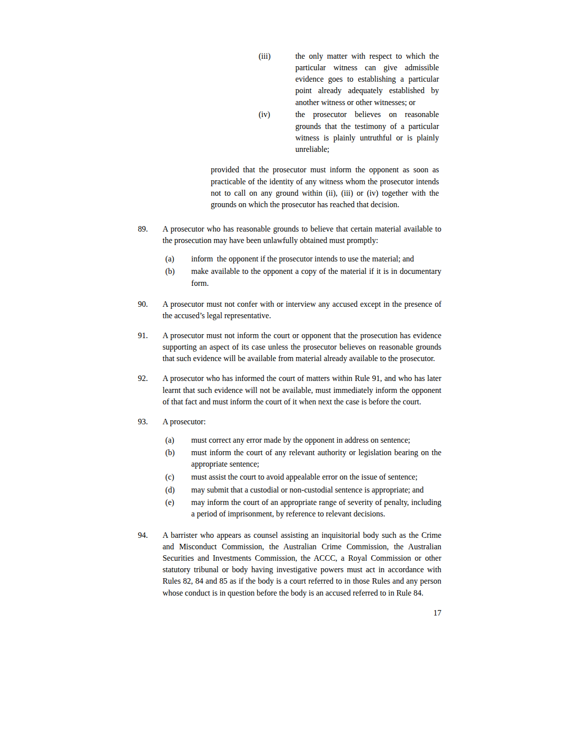(iii) the only matter with respect to which the particular witness can give admissible evidence goes to establishing a particular point already adequately established by another witness or other witnesses; or
(iv) the prosecutor believes on reasonable grounds that the testimony of a particular witness is plainly untruthful or is plainly unreliable;
provided that the prosecutor must inform the opponent as soon as practicable of the identity of any witness whom the prosecutor intends not to call on any ground within (ii), (iii) or (iv) together with the grounds on which the prosecutor has reached that decision.
89.
A prosecutor who has reasonable grounds to believe that certain material available to the prosecution may have been unlawfully obtained must promptly:
(a) inform the opponent if the prosecutor intends to use the material; and
(b) make available to the opponent a copy of the material if it is in documentary form.
90.
A prosecutor must not confer with or interview any accused except in the presence of the accused’s legal representative.
91.
A prosecutor must not inform the court or opponent that the prosecution has evidence supporting an aspect of its case unless the prosecutor believes on reasonable grounds that such evidence will be available from material already available to the prosecutor.
92.
A prosecutor who has informed the court of matters within Rule 91, and who has later learnt that such evidence will not be available, must immediately inform the opponent of that fact and must inform the court of it when next the case is before the court.
93.
A prosecutor:
(a) must correct any error made by the opponent in address on sentence;
(b) must inform the court of any relevant authority or legislation bearing on the appropriate sentence;
(c) must assist the court to avoid appealable error on the issue of sentence;
(d) may submit that a custodial or non-custodial sentence is appropriate; and
(e) may inform the court of an appropriate range of severity of penalty, including a period of imprisonment, by reference to relevant decisions.
94.
A barrister who appears as counsel assisting an inquisitorial body such as the Crime and Misconduct Commission, the Australian Crime Commission, the Australian Securities and Investments Commission, the ACCC, a Royal Commission or other statutory tribunal or body having investigative powers must act in accordance with Rules 82, 84 and 85 as if the body is a court referred to in those Rules and any person whose conduct is in question before the body is an accused referred to in Rule 84.
17